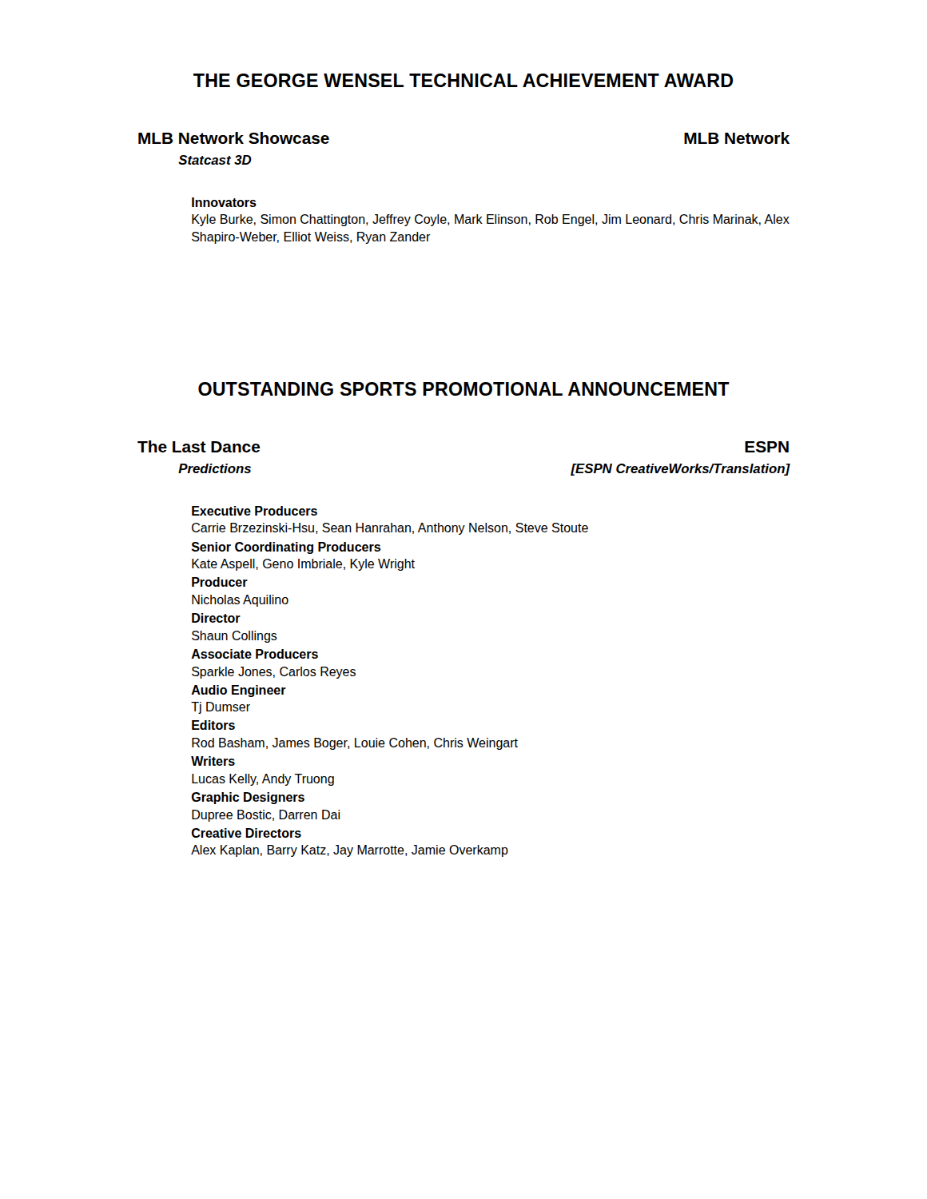THE GEORGE WENSEL TECHNICAL ACHIEVEMENT AWARD
MLB Network Showcase MLB Network
Statcast 3D
Innovators
Kyle Burke, Simon Chattington, Jeffrey Coyle, Mark Elinson, Rob Engel, Jim Leonard, Chris Marinak, Alex Shapiro-Weber, Elliot Weiss, Ryan Zander
OUTSTANDING SPORTS PROMOTIONAL ANNOUNCEMENT
The Last Dance ESPN
Predictions [ESPN CreativeWorks/Translation]
Executive Producers
Carrie Brzezinski-Hsu, Sean Hanrahan, Anthony Nelson, Steve Stoute
Senior Coordinating Producers
Kate Aspell, Geno Imbriale, Kyle Wright
Producer
Nicholas Aquilino
Director
Shaun Collings
Associate Producers
Sparkle Jones, Carlos Reyes
Audio Engineer
Tj Dumser
Editors
Rod Basham, James Boger, Louie Cohen, Chris Weingart
Writers
Lucas Kelly, Andy Truong
Graphic Designers
Dupree Bostic, Darren Dai
Creative Directors
Alex Kaplan, Barry Katz, Jay Marrotte, Jamie Overkamp